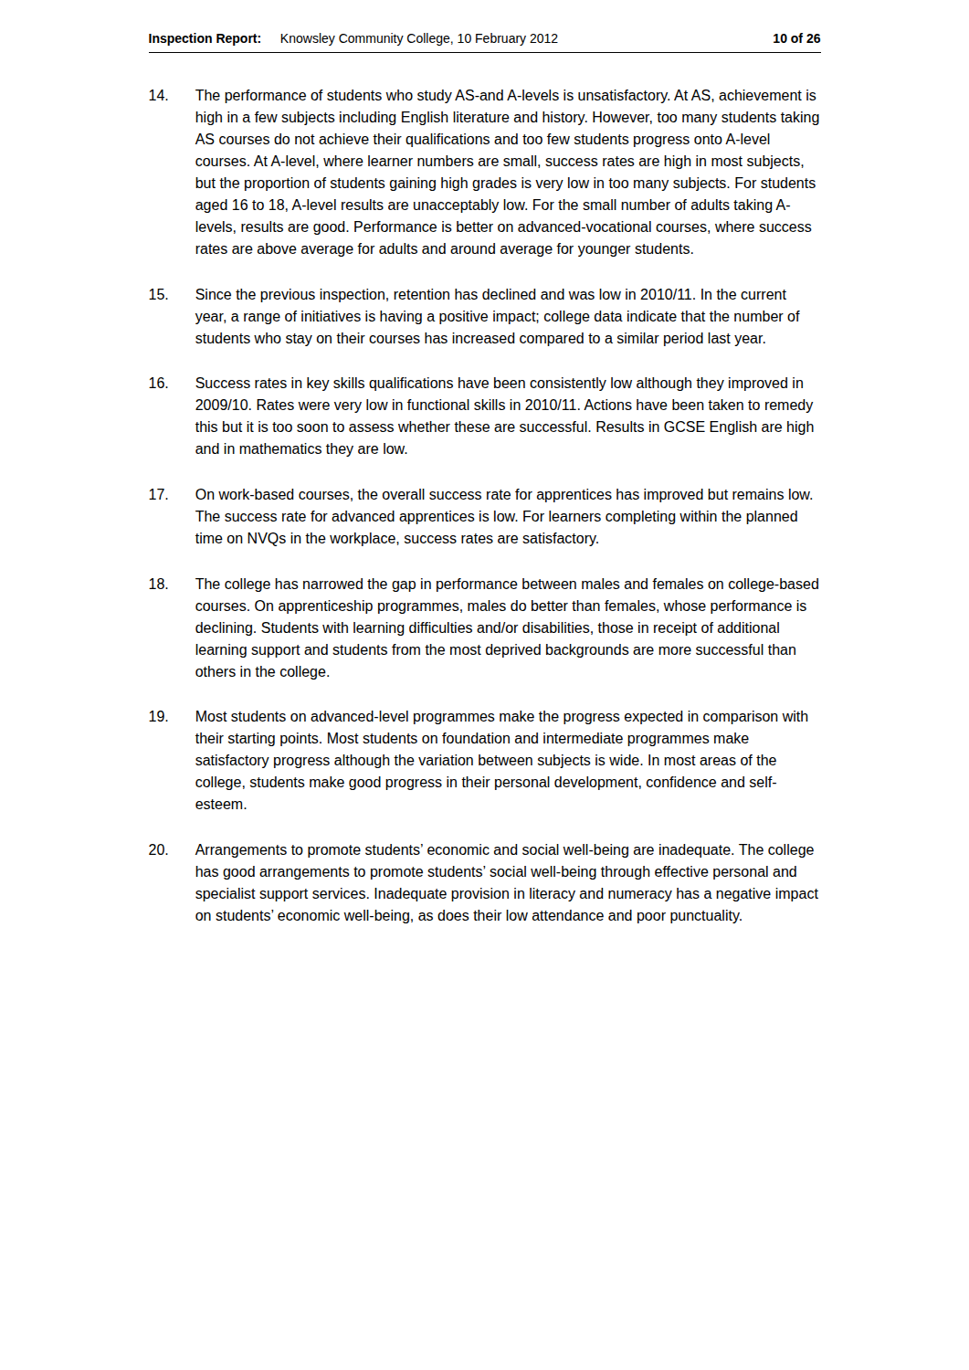Inspection Report: Knowsley Community College, 10 February 2012
10 of 26
The performance of students who study AS-and A-levels is unsatisfactory. At AS, achievement is high in a few subjects including English literature and history. However, too many students taking AS courses do not achieve their qualifications and too few students progress onto A-level courses. At A-level, where learner numbers are small, success rates are high in most subjects, but the proportion of students gaining high grades is very low in too many subjects. For students aged 16 to 18, A-level results are unacceptably low. For the small number of adults taking A-levels, results are good. Performance is better on advanced-vocational courses, where success rates are above average for adults and around average for younger students.
Since the previous inspection, retention has declined and was low in 2010/11. In the current year, a range of initiatives is having a positive impact; college data indicate that the number of students who stay on their courses has increased compared to a similar period last year.
Success rates in key skills qualifications have been consistently low although they improved in 2009/10. Rates were very low in functional skills in 2010/11. Actions have been taken to remedy this but it is too soon to assess whether these are successful. Results in GCSE English are high and in mathematics they are low.
On work-based courses, the overall success rate for apprentices has improved but remains low. The success rate for advanced apprentices is low. For learners completing within the planned time on NVQs in the workplace, success rates are satisfactory.
The college has narrowed the gap in performance between males and females on college-based courses. On apprenticeship programmes, males do better than females, whose performance is declining. Students with learning difficulties and/or disabilities, those in receipt of additional learning support and students from the most deprived backgrounds are more successful than others in the college.
Most students on advanced-level programmes make the progress expected in comparison with their starting points. Most students on foundation and intermediate programmes make satisfactory progress although the variation between subjects is wide. In most areas of the college, students make good progress in their personal development, confidence and self-esteem.
Arrangements to promote students’ economic and social well-being are inadequate. The college has good arrangements to promote students’ social well-being through effective personal and specialist support services. Inadequate provision in literacy and numeracy has a negative impact on students’ economic well-being, as does their low attendance and poor punctuality.